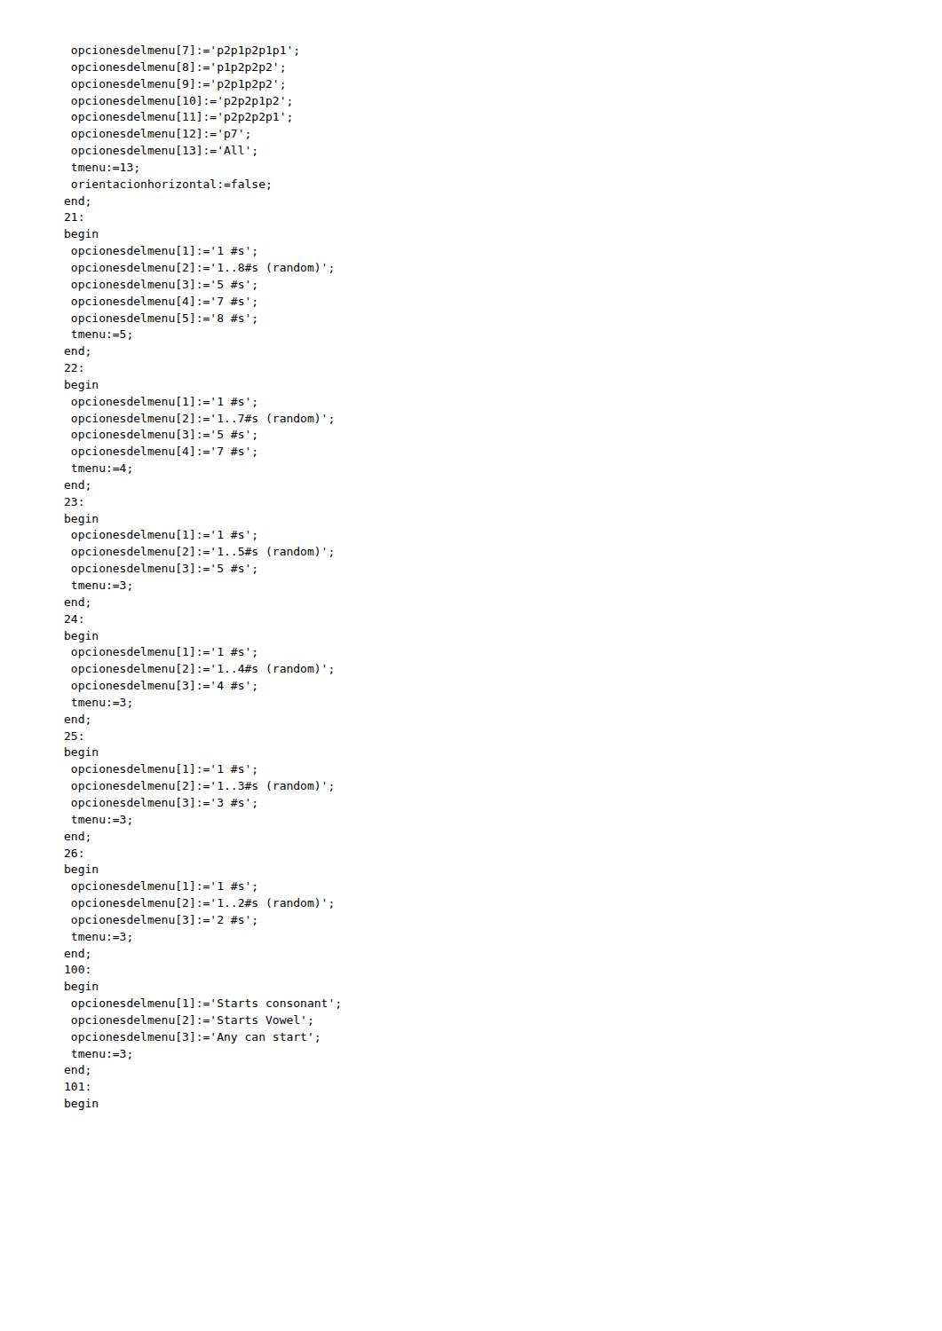opcionesdelmenu[7]:='p2p1p2p1p1';
 opcionesdelmenu[8]:='p1p2p2p2';
 opcionesdelmenu[9]:='p2p1p2p2';
 opcionesdelmenu[10]:='p2p2p1p2';
 opcionesdelmenu[11]:='p2p2p2p1';
 opcionesdelmenu[12]:='p7';
 opcionesdelmenu[13]:='All';
 tmenu:=13;
 orientacionhorizontal:=false;
end;
21:
begin
 opcionesdelmenu[1]:='1 #s';
 opcionesdelmenu[2]:='1..8#s (random)';
 opcionesdelmenu[3]:='5 #s';
 opcionesdelmenu[4]:='7 #s';
 opcionesdelmenu[5]:='8 #s';
 tmenu:=5;
end;
22:
begin
 opcionesdelmenu[1]:='1 #s';
 opcionesdelmenu[2]:='1..7#s (random)';
 opcionesdelmenu[3]:='5 #s';
 opcionesdelmenu[4]:='7 #s';
 tmenu:=4;
end;
23:
begin
 opcionesdelmenu[1]:='1 #s';
 opcionesdelmenu[2]:='1..5#s (random)';
 opcionesdelmenu[3]:='5 #s';
 tmenu:=3;
end;
24:
begin
 opcionesdelmenu[1]:='1 #s';
 opcionesdelmenu[2]:='1..4#s (random)';
 opcionesdelmenu[3]:='4 #s';
 tmenu:=3;
end;
25:
begin
 opcionesdelmenu[1]:='1 #s';
 opcionesdelmenu[2]:='1..3#s (random)';
 opcionesdelmenu[3]:='3 #s';
 tmenu:=3;
end;
26:
begin
 opcionesdelmenu[1]:='1 #s';
 opcionesdelmenu[2]:='1..2#s (random)';
 opcionesdelmenu[3]:='2 #s';
 tmenu:=3;
end;
100:
begin
 opcionesdelmenu[1]:='Starts consonant';
 opcionesdelmenu[2]:='Starts Vowel';
 opcionesdelmenu[3]:='Any can start';
 tmenu:=3;
end;
101:
begin